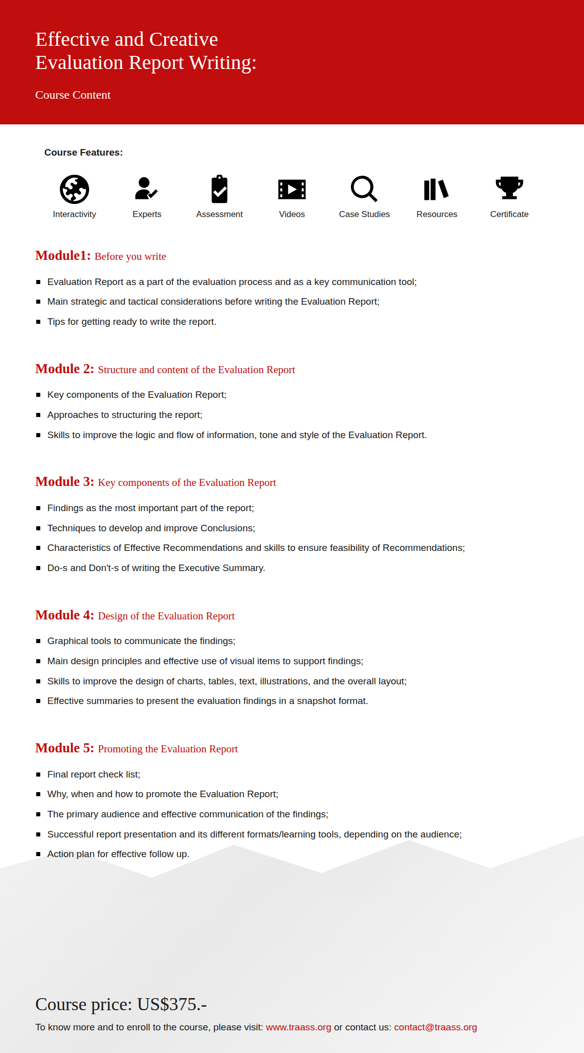Effective and Creative
Evaluation Report Writing:
Course Content
Course Features:
Interactivity
Experts
Assessment
Videos
Case Studies
Resources
Certificate
Module1: Before you write
Evaluation Report as a part of the evaluation process and as a key communication tool;
Main strategic and tactical considerations before writing the Evaluation Report;
Tips for getting ready to write the report.
Module 2: Structure and content of the Evaluation Report
Key components of the Evaluation Report;
Approaches to structuring the report;
Skills to improve the logic and flow of information, tone and style of the Evaluation Report.
Module 3: Key components of the Evaluation Report
Findings as the most important part of the report;
Techniques to develop and improve Conclusions;
Characteristics of Effective Recommendations and skills to ensure feasibility of Recommendations;
Do-s and Don't-s of writing the Executive Summary.
Module 4: Design of the Evaluation Report
Graphical tools to communicate the findings;
Main design principles and effective use of visual items to support findings;
Skills to improve the design of charts, tables, text, illustrations, and the overall layout;
Effective summaries to present the evaluation findings in a snapshot format.
Module 5: Promoting the Evaluation Report
Final report check list;
Why, when and how to promote the Evaluation Report;
The primary audience and effective communication of the findings;
Successful report presentation and its different formats/learning tools, depending on the audience;
Action plan for effective follow up.
A TRAASS INTERNATIONAL
Course price: US$375.-
To know more and to enroll to the course, please visit: www.traass.org or contact us: contact@traass.org